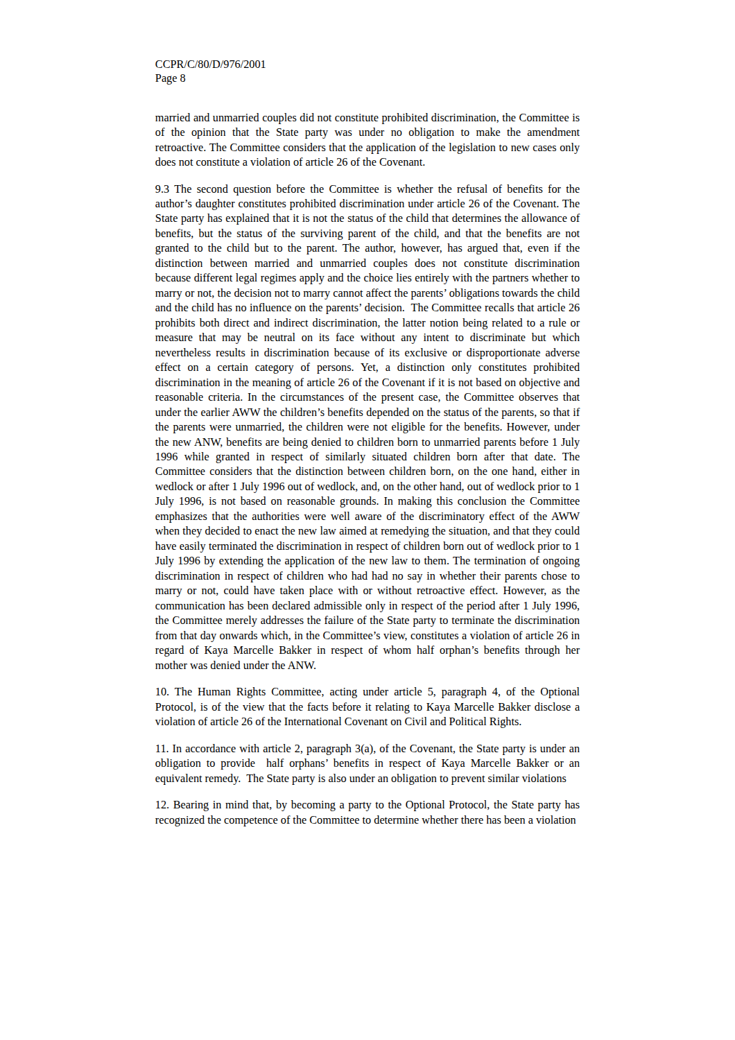CCPR/C/80/D/976/2001 Page 8
married and unmarried couples did not constitute prohibited discrimination, the Committee is of the opinion that the State party was under no obligation to make the amendment retroactive. The Committee considers that the application of the legislation to new cases only does not constitute a violation of article 26 of the Covenant.
9.3 The second question before the Committee is whether the refusal of benefits for the author’s daughter constitutes prohibited discrimination under article 26 of the Covenant. The State party has explained that it is not the status of the child that determines the allowance of benefits, but the status of the surviving parent of the child, and that the benefits are not granted to the child but to the parent. The author, however, has argued that, even if the distinction between married and unmarried couples does not constitute discrimination because different legal regimes apply and the choice lies entirely with the partners whether to marry or not, the decision not to marry cannot affect the parents’ obligations towards the child and the child has no influence on the parents’ decision. The Committee recalls that article 26 prohibits both direct and indirect discrimination, the latter notion being related to a rule or measure that may be neutral on its face without any intent to discriminate but which nevertheless results in discrimination because of its exclusive or disproportionate adverse effect on a certain category of persons. Yet, a distinction only constitutes prohibited discrimination in the meaning of article 26 of the Covenant if it is not based on objective and reasonable criteria. In the circumstances of the present case, the Committee observes that under the earlier AWW the children’s benefits depended on the status of the parents, so that if the parents were unmarried, the children were not eligible for the benefits. However, under the new ANW, benefits are being denied to children born to unmarried parents before 1 July 1996 while granted in respect of similarly situated children born after that date. The Committee considers that the distinction between children born, on the one hand, either in wedlock or after 1 July 1996 out of wedlock, and, on the other hand, out of wedlock prior to 1 July 1996, is not based on reasonable grounds. In making this conclusion the Committee emphasizes that the authorities were well aware of the discriminatory effect of the AWW when they decided to enact the new law aimed at remedying the situation, and that they could have easily terminated the discrimination in respect of children born out of wedlock prior to 1 July 1996 by extending the application of the new law to them. The termination of ongoing discrimination in respect of children who had had no say in whether their parents chose to marry or not, could have taken place with or without retroactive effect. However, as the communication has been declared admissible only in respect of the period after 1 July 1996, the Committee merely addresses the failure of the State party to terminate the discrimination from that day onwards which, in the Committee’s view, constitutes a violation of article 26 in regard of Kaya Marcelle Bakker in respect of whom half orphan’s benefits through her mother was denied under the ANW.
10. The Human Rights Committee, acting under article 5, paragraph 4, of the Optional Protocol, is of the view that the facts before it relating to Kaya Marcelle Bakker disclose a violation of article 26 of the International Covenant on Civil and Political Rights.
11. In accordance with article 2, paragraph 3(a), of the Covenant, the State party is under an obligation to provide half orphans’ benefits in respect of Kaya Marcelle Bakker or an equivalent remedy. The State party is also under an obligation to prevent similar violations
12. Bearing in mind that, by becoming a party to the Optional Protocol, the State party has recognized the competence of the Committee to determine whether there has been a violation